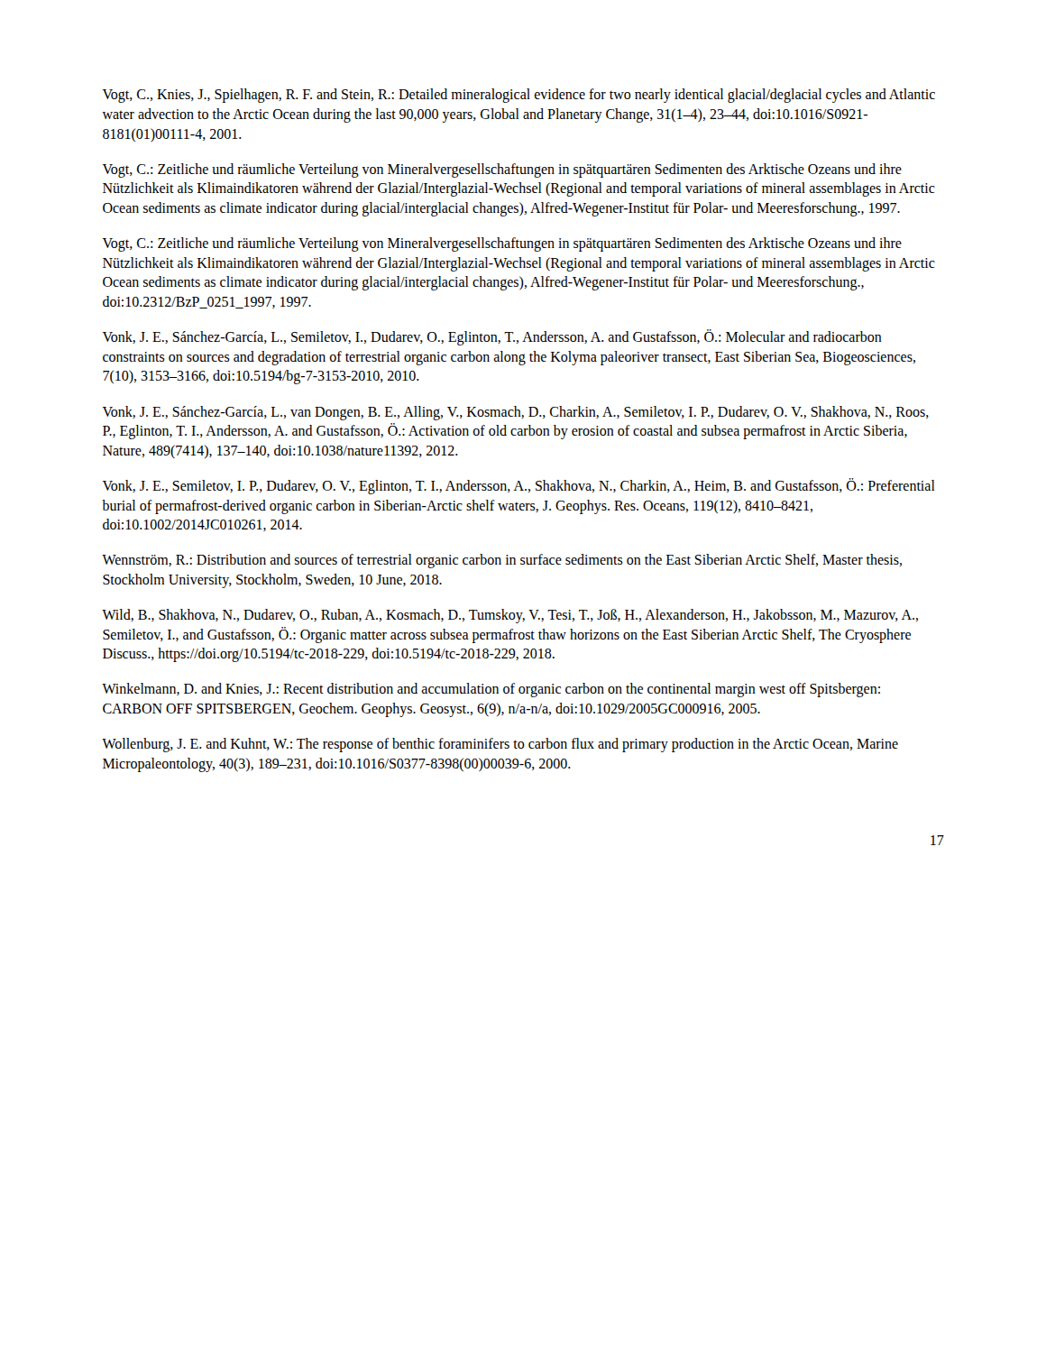Vogt, C., Knies, J., Spielhagen, R. F. and Stein, R.: Detailed mineralogical evidence for two nearly identical glacial/deglacial cycles and Atlantic water advection to the Arctic Ocean during the last 90,000 years, Global and Planetary Change, 31(1–4), 23–44, doi:10.1016/S0921-8181(01)00111-4, 2001.
Vogt, C.: Zeitliche und räumliche Verteilung von Mineralvergesellschaftungen in spätquartären Sedimenten des Arktische Ozeans und ihre Nützlichkeit als Klimaindikatoren während der Glazial/Interglazial-Wechsel (Regional and temporal variations of mineral assemblages in Arctic Ocean sediments as climate indicator during glacial/interglacial changes), Alfred-Wegener-Institut für Polar- und Meeresforschung., 1997.
Vogt, C.: Zeitliche und räumliche Verteilung von Mineralvergesellschaftungen in spätquartären Sedimenten des Arktische Ozeans und ihre Nützlichkeit als Klimaindikatoren während der Glazial/Interglazial-Wechsel (Regional and temporal variations of mineral assemblages in Arctic Ocean sediments as climate indicator during glacial/interglacial changes), Alfred-Wegener-Institut für Polar- und Meeresforschung., doi:10.2312/BzP_0251_1997, 1997.
Vonk, J. E., Sánchez-García, L., Semiletov, I., Dudarev, O., Eglinton, T., Andersson, A. and Gustafsson, Ö.: Molecular and radiocarbon constraints on sources and degradation of terrestrial organic carbon along the Kolyma paleoriver transect, East Siberian Sea, Biogeosciences, 7(10), 3153–3166, doi:10.5194/bg-7-3153-2010, 2010.
Vonk, J. E., Sánchez-García, L., van Dongen, B. E., Alling, V., Kosmach, D., Charkin, A., Semiletov, I. P., Dudarev, O. V., Shakhova, N., Roos, P., Eglinton, T. I., Andersson, A. and Gustafsson, Ö.: Activation of old carbon by erosion of coastal and subsea permafrost in Arctic Siberia, Nature, 489(7414), 137–140, doi:10.1038/nature11392, 2012.
Vonk, J. E., Semiletov, I. P., Dudarev, O. V., Eglinton, T. I., Andersson, A., Shakhova, N., Charkin, A., Heim, B. and Gustafsson, Ö.: Preferential burial of permafrost-derived organic carbon in Siberian-Arctic shelf waters, J. Geophys. Res. Oceans, 119(12), 8410–8421, doi:10.1002/2014JC010261, 2014.
Wennström, R.: Distribution and sources of terrestrial organic carbon in surface sediments on the East Siberian Arctic Shelf, Master thesis, Stockholm University, Stockholm, Sweden, 10 June, 2018.
Wild, B., Shakhova, N., Dudarev, O., Ruban, A., Kosmach, D., Tumskoy, V., Tesi, T., Joß, H., Alexanderson, H., Jakobsson, M., Mazurov, A., Semiletov, I., and Gustafsson, Ö.: Organic matter across subsea permafrost thaw horizons on the East Siberian Arctic Shelf, The Cryosphere Discuss., https://doi.org/10.5194/tc-2018-229, doi:10.5194/tc-2018-229, 2018.
Winkelmann, D. and Knies, J.: Recent distribution and accumulation of organic carbon on the continental margin west off Spitsbergen: CARBON OFF SPITSBERGEN, Geochem. Geophys. Geosyst., 6(9), n/a-n/a, doi:10.1029/2005GC000916, 2005.
Wollenburg, J. E. and Kuhnt, W.: The response of benthic foraminifers to carbon flux and primary production in the Arctic Ocean, Marine Micropaleontology, 40(3), 189–231, doi:10.1016/S0377-8398(00)00039-6, 2000.
17